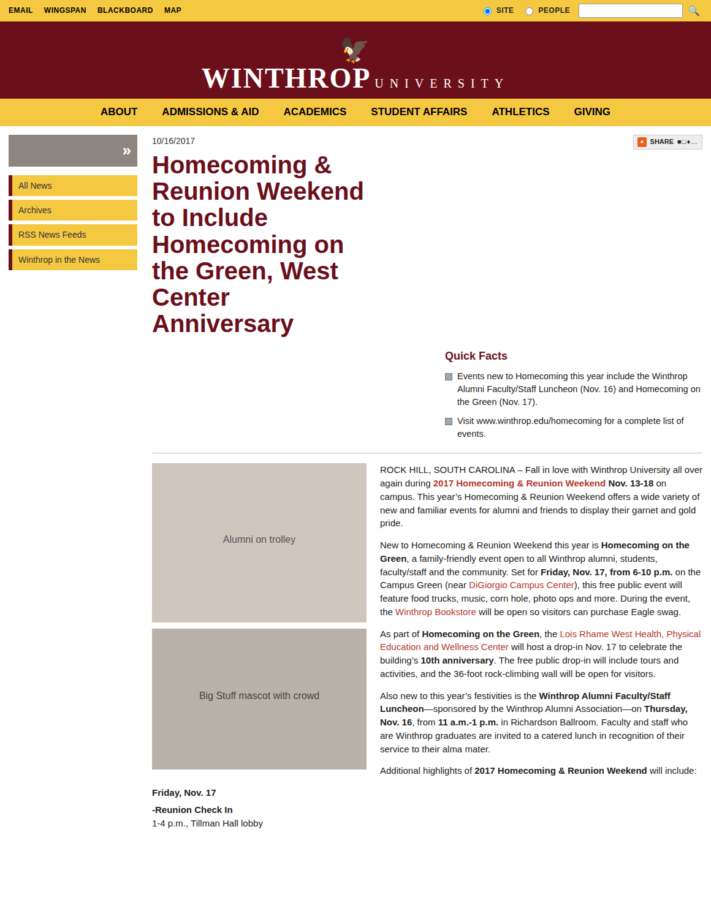Email Wingspan Blackboard Map Site People Search 🔍
🦅 WINTHROP UNIVERSITY
About Admissions & Aid Academics Student Affairs Athletics Giving
All News
Archives
RSS News Feeds
Winthrop in the News
10/16/2017
+ SHARE ■□♦…
Homecoming & Reunion Weekend to Include Homecoming on the Green, West Center Anniversary
Quick Facts
Events new to Homecoming this year include the Winthrop Alumni Faculty/Staff Luncheon (Nov. 16) and Homecoming on the Green (Nov. 17).
Visit www.winthrop.edu/homecoming for a complete list of events.
ROCK HILL, SOUTH CAROLINA – Fall in love with Winthrop University all over again during 2017 Homecoming & Reunion Weekend Nov. 13-18 on campus. This year’s Homecoming & Reunion Weekend offers a wide variety of new and familiar events for alumni and friends to display their garnet and gold pride.
New to Homecoming & Reunion Weekend this year is Homecoming on the Green, a family-friendly event open to all Winthrop alumni, students, faculty/staff and the community. Set for Friday, Nov. 17, from 6-10 p.m. on the Campus Green (near DiGiorgio Campus Center), this free public event will feature food trucks, music, corn hole, photo ops and more. During the event, the Winthrop Bookstore will be open so visitors can purchase Eagle swag.
As part of Homecoming on the Green, the Lois Rhame West Health, Physical Education and Wellness Center will host a drop-in Nov. 17 to celebrate the building’s 10th anniversary. The free public drop-in will include tours and activities, and the 36-foot rock-climbing wall will be open for visitors.
Also new to this year’s festivities is the Winthrop Alumni Faculty/Staff Luncheon—sponsored by the Winthrop Alumni Association—on Thursday, Nov. 16, from 11 a.m.-1 p.m. in Richardson Ballroom. Faculty and staff who are Winthrop graduates are invited to a catered lunch in recognition of their service to their alma mater.
Additional highlights of 2017 Homecoming & Reunion Weekend will include:
Friday, Nov. 17
-Reunion Check In
1-4 p.m., Tillman Hall lobby